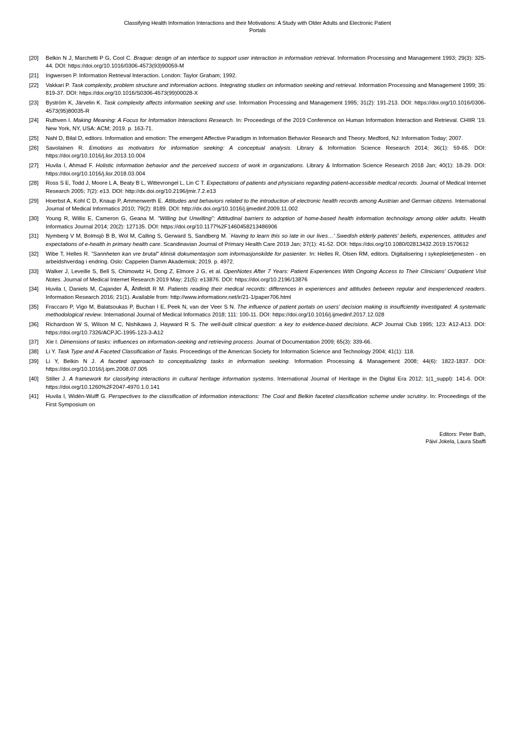Classifying Health Information Interactions and their Motivations: A Study with Older Adults and Electronic Patient
Portals
[20] Belkin N J, Marchetti P G, Cool C. Braque: design of an interface to support user interaction in information retrieval. Information Processing and Management 1993; 29(3): 325-44. DOI: https://doi.org/10.1016/0306-4573(93)90059-M
[21] Ingwersen P. Information Retrieval Interaction. London: Taylor Graham; 1992.
[22] Vakkari P. Task complexity, problem structure and information actions. Integrating studies on information seeking and retrieval. Information Processing and Management 1999; 35: 819-37. DOI: https://doi.org/10.1016/S0306-4573(99)00028-X
[23] Byström K, Järvelin K. Task complexity affects information seeking and use. Information Processing and Management 1995; 31(2): 191-213. DOI: https://doi.org/10.1016/0306-4573(95)80035-R
[24] Ruthven I. Making Meaning: A Focus for Information Interactions Research. In: Proceedings of the 2019 Conference on Human Information Interaction and Retrieval. CHIIR '19. New York, NY, USA: ACM; 2019. p. 163-71.
[25] Nahl D, Bilal D, editors. Information and emotion: The emergent Affective Paradigm in Information Behavior Research and Theory. Medford, NJ: Information Today; 2007.
[26] Savolainen R. Emotions as motivators for information seeking: A conceptual analysis. Library & Information Science Research 2014; 36(1): 59-65. DOI: https://doi.org/10.1016/j.lisr.2013.10.004
[27] Huvila I, Ahmad F. Holistic information behavior and the perceived success of work in organizations. Library & Information Science Research 2018 Jan; 40(1): 18-29. DOI: https://doi.org/10.1016/j.lisr.2018.03.004
[28] Ross S E, Todd J, Moore L A, Beaty B L, Wittevrongel L, Lin C T. Expectations of patients and physicians regarding patient-accessible medical records. Journal of Medical Internet Research 2005; 7(2): e13. DOI: http://dx.doi.org/10.2196/jmir.7.2.e13
[29] Hoerbst A, Kohl C D, Knaup P, Ammenwerth E. Attitudes and behaviors related to the introduction of electronic health records among Austrian and German citizens. International Journal of Medical Informatics 2010; 79(2): 8189. DOI: http://dx.doi.org/10.1016/j.ijmedinf.2009.11.002
[30] Young R, Willis E, Cameron G, Geana M. "Willing but Unwilling": Attitudinal barriers to adoption of home-based health information technology among older adults. Health Informatics Journal 2014; 20(2): 127135. DOI: https://doi.org/10.1177%2F1460458213486906
[31] Nymberg V M, Bolmsjö B B, Wol M, Calling S, Gerward S, Sandberg M. `Having to learn this so late in our lives…' Swedish elderly patients' beliefs, experiences, attitudes and expectations of e-health in primary health care. Scandinavian Journal of Primary Health Care 2019 Jan; 37(1): 41-52. DOI: https://doi.org/10.1080/02813432.2019.1570612
[32] Wibe T, Helles R. "Sannheten kan vre brutal" klinisk dokumentasjon som informasjonskilde for pasienter. In: Helles R, Olsen RM, editors. Digitalisering i sykepleietjenesten - en arbeidshverdag i endring. Oslo: Cappelen Damm Akademisk; 2019. p. 4972.
[33] Walker J, Leveille S, Bell S, Chimowitz H, Dong Z, Elmore J G, et al. OpenNotes After 7 Years: Patient Experiences With Ongoing Access to Their Clinicians' Outpatient Visit Notes. Journal of Medical Internet Research 2019 May; 21(5): e13876. DOI: https://doi.org/10.2196/13876
[34] Huvila I, Daniels M, Cajander Å, Åhlfeldt R M. Patients reading their medical records: differences in experiences and attitudes between regular and inexperienced readers. Information Research 2016; 21(1). Available from: http://www.informationr.net/ir/21-1/paper706.html
[35] Fraccaro P, Vigo M, Balatsoukas P, Buchan I E, Peek N, van der Veer S N. The influence of patient portals on users' decision making is insuffciently investigated: A systematic methodological review. International Journal of Medical Informatics 2018; 111: 100-11. DOI: https://doi.org/10.1016/j.ijmedinf.2017.12.028
[36] Richardson W S, Wilson M C, Nishikawa J, Hayward R S. The well-built clinical question: a key to evidence-based decisions. ACP Journal Club 1995; 123: A12-A13. DOI: https://doi.org/10.7326/ACPJC-1995-123-3-A12
[37] Xie I. Dimensions of tasks: influences on information-seeking and retrieving process. Journal of Documentation 2009; 65(3): 339-66.
[38] Li Y. Task Type and A Faceted Classification of Tasks. Proceedings of the American Society for Information Science and Technology 2004; 41(1): 118.
[39] Li Y, Belkin N J. A faceted approach to conceptualizing tasks in information seeking. Information Processing & Management 2008; 44(6): 1822-1837. DOI: https://doi.org/10.1016/j.ipm.2008.07.005
[40] Stiller J. A framework for classifying interactions in cultural heritage information systems. International Journal of Heritage in the Digital Era 2012; 1(1_suppl): 141-6. DOI: https://doi.org/10.1260%2F2047-4970.1.0.141
[41] Huvila I, Widén-Wulff G. Perspectives to the classification of information interactions: The Cool and Belkin faceted classification scheme under scrutiny. In: Proceedings of the First Symposium on
Editors: Peter Bath,
Päivi Jokela, Laura Sbaffi